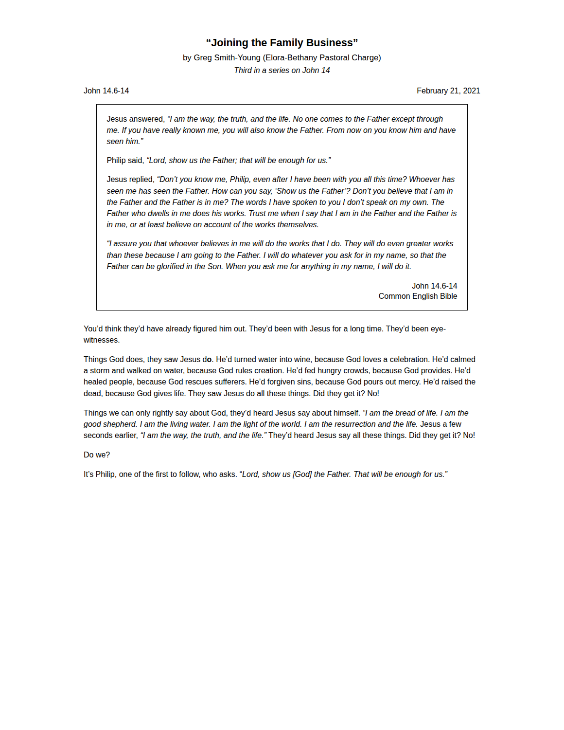“Joining the Family Business”
by Greg Smith-Young (Elora-Bethany Pastoral Charge)
Third in a series on John 14
John 14.6-14 February 21, 2021
Jesus answered, “I am the way, the truth, and the life. No one comes to the Father except through me. If you have really known me, you will also know the Father. From now on you know him and have seen him.”
Philip said, “Lord, show us the Father; that will be enough for us.”
Jesus replied, “Don’t you know me, Philip, even after I have been with you all this time? Whoever has seen me has seen the Father. How can you say, ‘Show us the Father’? Don’t you believe that I am in the Father and the Father is in me? The words I have spoken to you I don’t speak on my own. The Father who dwells in me does his works. Trust me when I say that I am in the Father and the Father is in me, or at least believe on account of the works themselves.
“I assure you that whoever believes in me will do the works that I do. They will do even greater works than these because I am going to the Father. I will do whatever you ask for in my name, so that the Father can be glorified in the Son. When you ask me for anything in my name, I will do it.
John 14.6-14
Common English Bible
You’d think they’d have already figured him out. They’d been with Jesus for a long time. They’d been eye-witnesses.
Things God does, they saw Jesus do. He’d turned water into wine, because God loves a celebration. He’d calmed a storm and walked on water, because God rules creation. He’d fed hungry crowds, because God provides. He’d healed people, because God rescues sufferers. He’d forgiven sins, because God pours out mercy. He’d raised the dead, because God gives life. They saw Jesus do all these things. Did they get it? No!
Things we can only rightly say about God, they’d heard Jesus say about himself. “I am the bread of life. I am the good shepherd. I am the living water. I am the light of the world. I am the resurrection and the life. Jesus a few seconds earlier, “I am the way, the truth, and the life.” They’d heard Jesus say all these things. Did they get it? No!
Do we?
It’s Philip, one of the first to follow, who asks. “Lord, show us [God] the Father. That will be enough for us.”